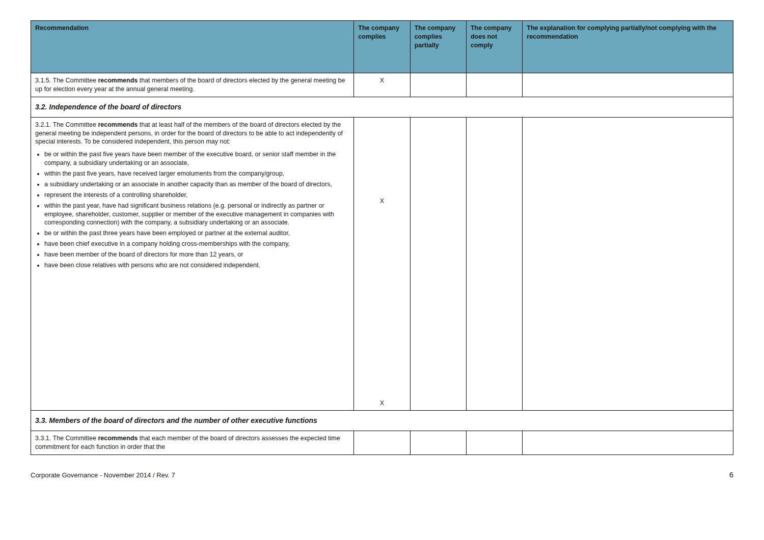| Recommendation | The company complies | The company complies partially | The company does not comply | The explanation for complying partially/not complying with the recommendation |
| --- | --- | --- | --- | --- |
| 3.1.5. The Committee recommends that members of the board of directors elected by the general meeting be up for election every year at the annual general meeting. | X | | | |
| 3.2. Independence of the board of directors |
| 3.2.1. The Committee recommends that at least half of the members of the board of directors elected by the general meeting be independent persons, in order for the board of directors to be able to act independently of special interests. To be considered independent, this person may not: be or within the past five years have been member of the executive board, or senior staff member in the company, a subsidiary undertaking or an associate, within the past five years, have received larger emoluments from the company/group, a subsidiary undertaking or an associate in another capacity than as member of the board of directors, represent the interests of a controlling shareholder, within the past year, have had significant business relations (e.g. personal or indirectly as partner or employee, shareholder, customer, supplier or member of the executive management in companies with corresponding connection) with the company, a subsidiary undertaking or an associate. be or within the past three years have been employed or partner at the external auditor, have been chief executive in a company holding cross-memberships with the company, have been member of the board of directors for more than 12 years, or have been close relatives with persons who are not considered independent. | X X | | | |
| 3.3. Members of the board of directors and the number of other executive functions |
| 3.3.1. The Committee recommends that each member of the board of directors assesses the expected time commitment for each function in order that the | | | | |
Corporate Governance - November 2014 / Rev. 7
6